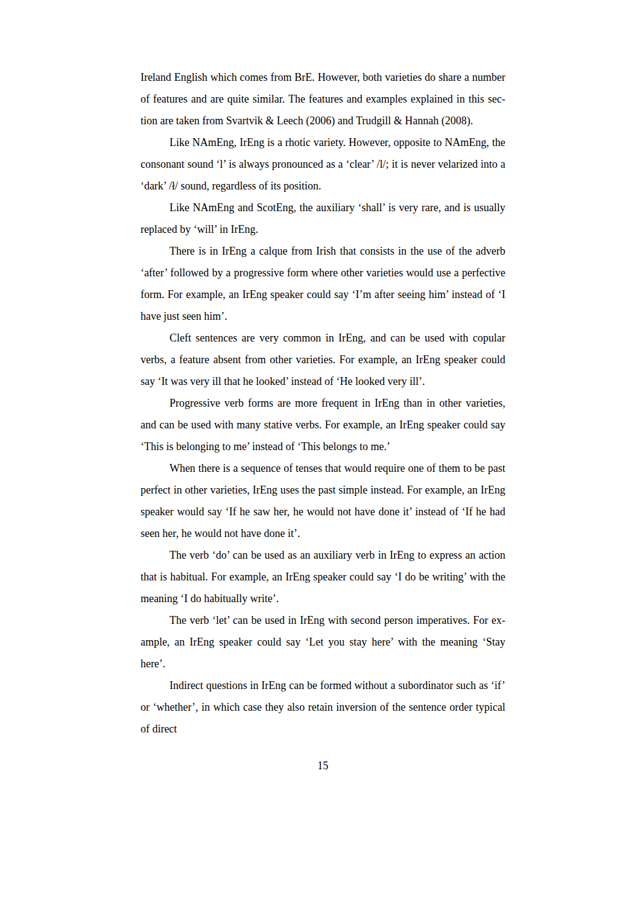Ireland English which comes from BrE. However, both varieties do share a number of features and are quite similar. The features and examples explained in this section are taken from Svartvik & Leech (2006) and Trudgill & Hannah (2008).
Like NAmEng, IrEng is a rhotic variety. However, opposite to NAmEng, the consonant sound ‘l’ is always pronounced as a ‘clear’ /l/; it is never velarized into a ‘dark’ /ł/ sound, regardless of its position.
Like NAmEng and ScotEng, the auxiliary ‘shall’ is very rare, and is usually replaced by ‘will’ in IrEng.
There is in IrEng a calque from Irish that consists in the use of the adverb ‘after’ followed by a progressive form where other varieties would use a perfective form. For example, an IrEng speaker could say ‘I’m after seeing him’ instead of ‘I have just seen him’.
Cleft sentences are very common in IrEng, and can be used with copular verbs, a feature absent from other varieties. For example, an IrEng speaker could say ‘It was very ill that he looked’ instead of ‘He looked very ill’.
Progressive verb forms are more frequent in IrEng than in other varieties, and can be used with many stative verbs. For example, an IrEng speaker could say ‘This is belonging to me’ instead of ‘This belongs to me.’
When there is a sequence of tenses that would require one of them to be past perfect in other varieties, IrEng uses the past simple instead. For example, an IrEng speaker would say ‘If he saw her, he would not have done it’ instead of ‘If he had seen her, he would not have done it’.
The verb ‘do’ can be used as an auxiliary verb in IrEng to express an action that is habitual. For example, an IrEng speaker could say ‘I do be writing’ with the meaning ‘I do habitually write’.
The verb ‘let’ can be used in IrEng with second person imperatives. For example, an IrEng speaker could say ‘Let you stay here’ with the meaning ‘Stay here’.
Indirect questions in IrEng can be formed without a subordinator such as ‘if’ or ‘whether’, in which case they also retain inversion of the sentence order typical of direct
15